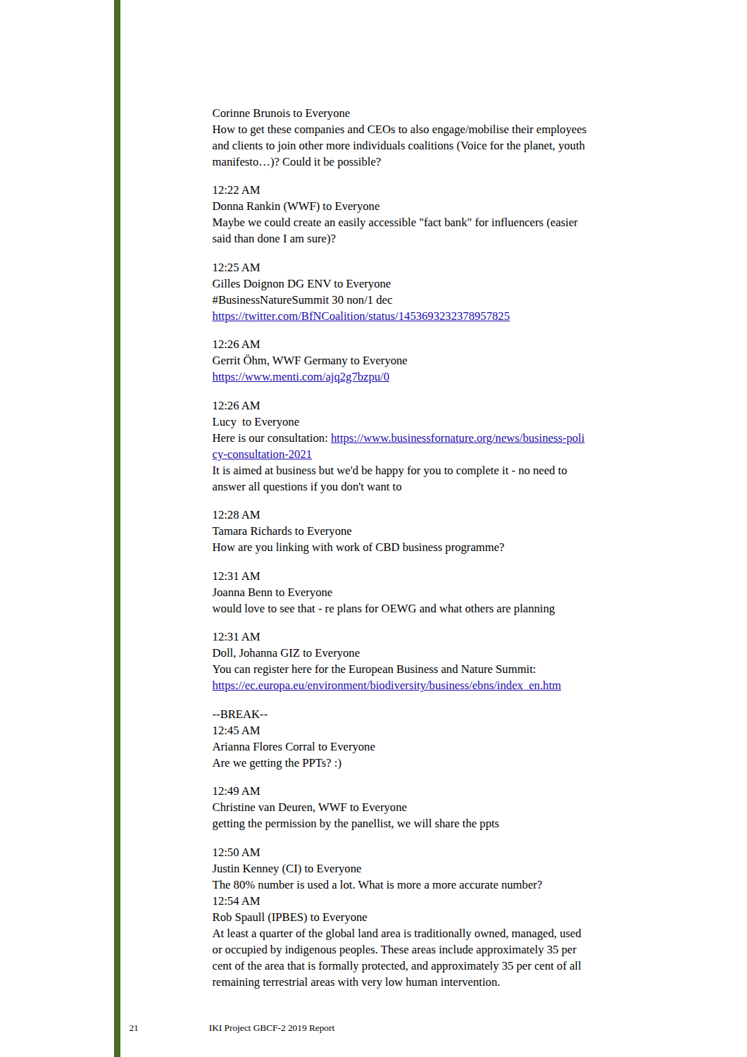Corinne Brunois to Everyone
How to get these companies and CEOs to also engage/mobilise their employees and clients to join other more individuals coalitions (Voice for the planet, youth manifesto…)? Could it be possible?
12:22 AM
Donna Rankin (WWF) to Everyone
Maybe we could create an easily accessible "fact bank" for influencers (easier said than done I am sure)?
12:25 AM
Gilles Doignon DG ENV to Everyone
#BusinessNatureSummit 30 non/1 dec
https://twitter.com/BfNCoalition/status/1453693232378957825
12:26 AM
Gerrit Öhm, WWF Germany to Everyone
https://www.menti.com/ajq2g7bzpu/0
12:26 AM
Lucy to Everyone
Here is our consultation: https://www.businessfornature.org/news/business-policy-consultation-2021
It is aimed at business but we'd be happy for you to complete it - no need to answer all questions if you don't want to
12:28 AM
Tamara Richards to Everyone
How are you linking with work of CBD business programme?
12:31 AM
Joanna Benn to Everyone
would love to see that - re plans for OEWG and what others are planning
12:31 AM
Doll, Johanna GIZ to Everyone
You can register here for the European Business and Nature Summit:
https://ec.europa.eu/environment/biodiversity/business/ebns/index_en.htm
--BREAK--
12:45 AM
Arianna Flores Corral to Everyone
Are we getting the PPTs? :)
12:49 AM
Christine van Deuren, WWF to Everyone
getting the permission by the panellist, we will share the ppts
12:50 AM
Justin Kenney (CI) to Everyone
The 80% number is used a lot. What is more a more accurate number?
12:54 AM
Rob Spaull (IPBES) to Everyone
At least a quarter of the global land area is traditionally owned, managed, used or occupied by indigenous peoples. These areas include approximately 35 per cent of the area that is formally protected, and approximately 35 per cent of all remaining terrestrial areas with very low human intervention.
21 IKI Project GBCF-2 2019 Report